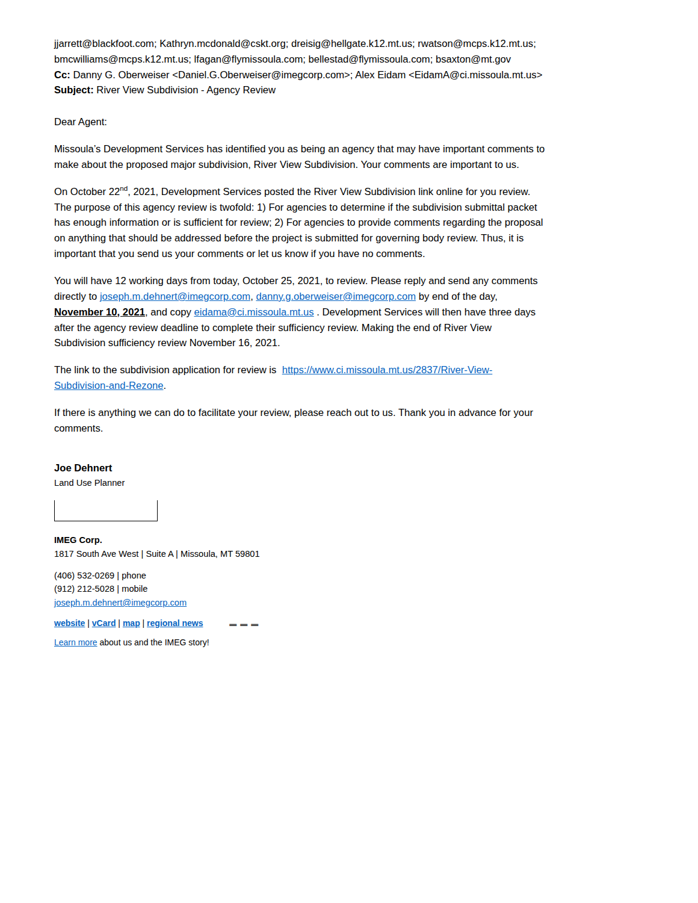jjarrett@blackfoot.com; Kathryn.mcdonald@cskt.org; dreisig@hellgate.k12.mt.us; rwatson@mcps.k12.mt.us; bmcwilliams@mcps.k12.mt.us; lfagan@flymissoula.com; bellestad@flymissoula.com; bsaxton@mt.gov
Cc: Danny G. Oberweiser <Daniel.G.Oberweiser@imegcorp.com>; Alex Eidam <EidamA@ci.missoula.mt.us>
Subject: River View Subdivision - Agency Review
Dear Agent:
Missoula’s Development Services has identified you as being an agency that may have important comments to make about the proposed major subdivision, River View Subdivision. Your comments are important to us.
On October 22nd, 2021, Development Services posted the River View Subdivision link online for you review. The purpose of this agency review is twofold: 1) For agencies to determine if the subdivision submittal packet has enough information or is sufficient for review; 2) For agencies to provide comments regarding the proposal on anything that should be addressed before the project is submitted for governing body review. Thus, it is important that you send us your comments or let us know if you have no comments.
You will have 12 working days from today, October 25, 2021, to review. Please reply and send any comments directly to joseph.m.dehnert@imegcorp.com, danny.g.oberweiser@imegcorp.com by end of the day, November 10, 2021, and copy eidama@ci.missoula.mt.us . Development Services will then have three days after the agency review deadline to complete their sufficiency review. Making the end of River View Subdivision sufficiency review November 16, 2021.
The link to the subdivision application for review is https://www.ci.missoula.mt.us/2837/River-View-Subdivision-and-Rezone.
If there is anything we can do to facilitate your review, please reach out to us. Thank you in advance for your comments.
Joe Dehnert
Land Use Planner
IMEG Corp.
1817 South Ave West | Suite A | Missoula, MT 59801
(406) 532-0269 | phone
(912) 212-5028 | mobile
joseph.m.dehnert@imegcorp.com
website | vCard | map | regional news ▬▬▬
Learn more about us and the IMEG story!